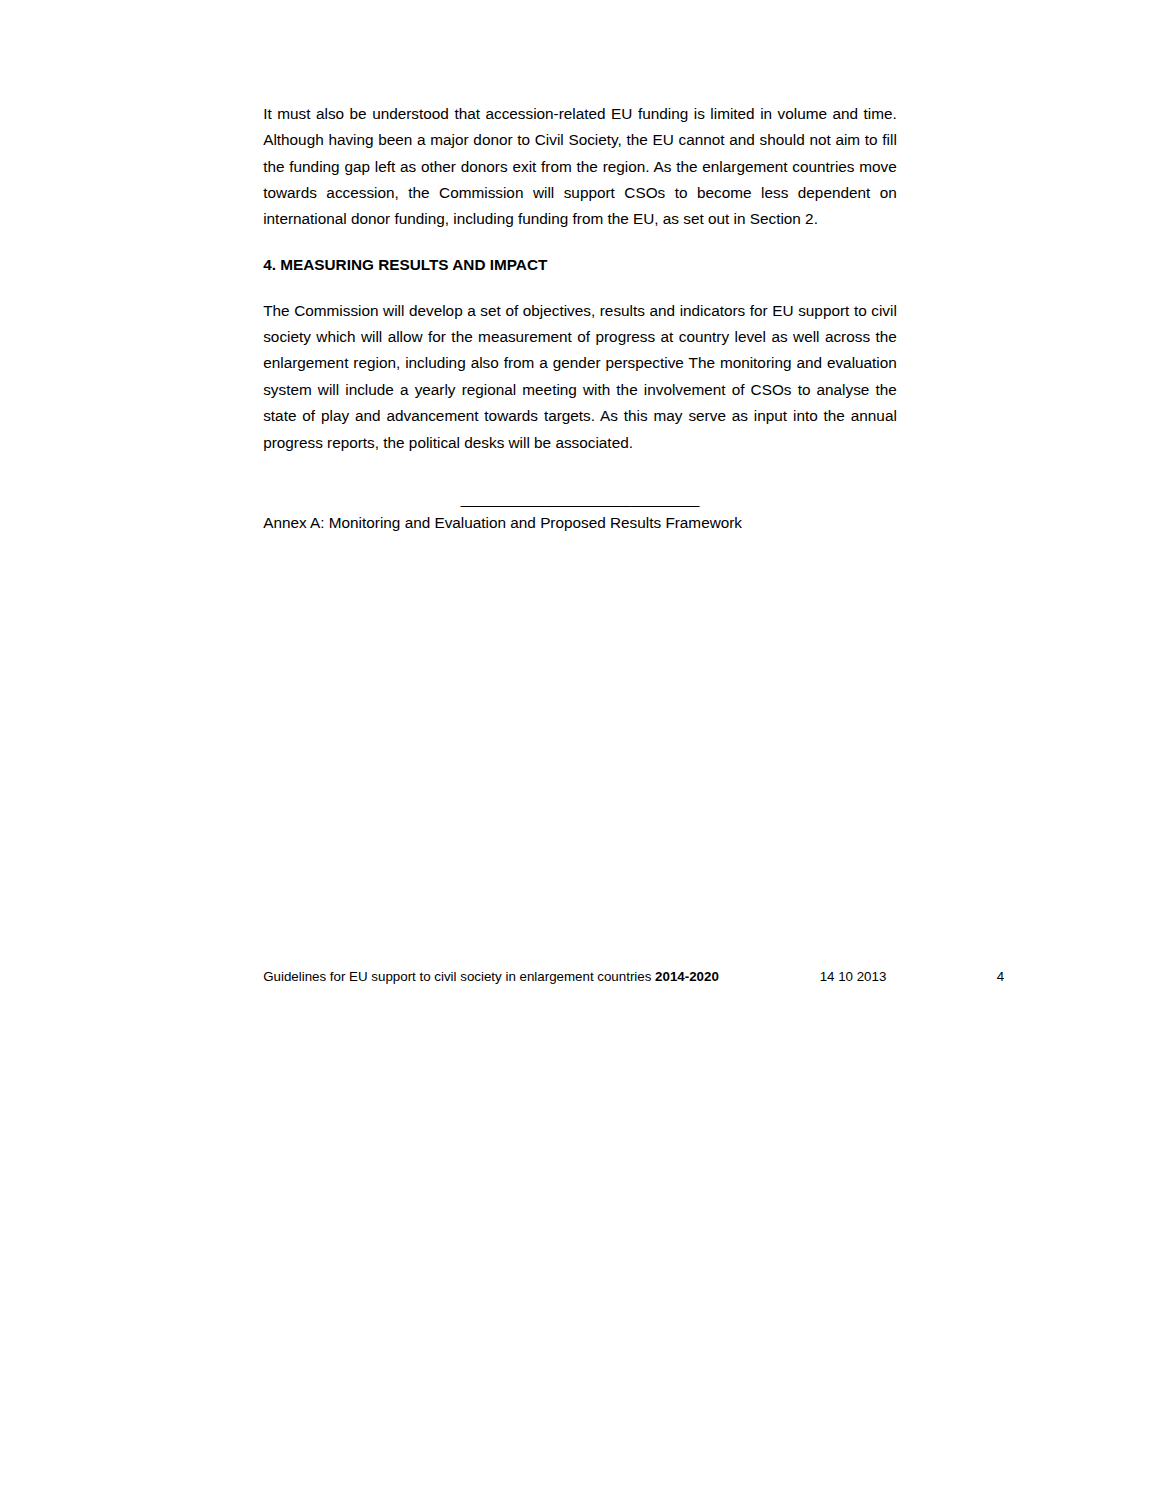It must also be understood that accession-related EU funding is limited in volume and time. Although having been a major donor to Civil Society, the EU cannot and should not aim to fill the funding gap left as other donors exit from the region. As the enlargement countries move towards accession, the Commission will support CSOs to become less dependent on international donor funding, including funding from the EU, as set out in Section 2.
4. MEASURING RESULTS AND IMPACT
The Commission will develop a set of objectives, results and indicators for EU support to civil society which will allow for the measurement of progress at country level as well across the enlargement region, including also from a gender perspective The monitoring and evaluation system will include a yearly regional meeting with the involvement of CSOs to analyse the state of play and advancement towards targets. As this may serve as input into the annual progress reports, the political desks will be associated.
____________________________
Annex A: Monitoring and Evaluation and Proposed Results Framework
Guidelines for EU support to civil society in enlargement countries 2014-2020 14 10 2013 4